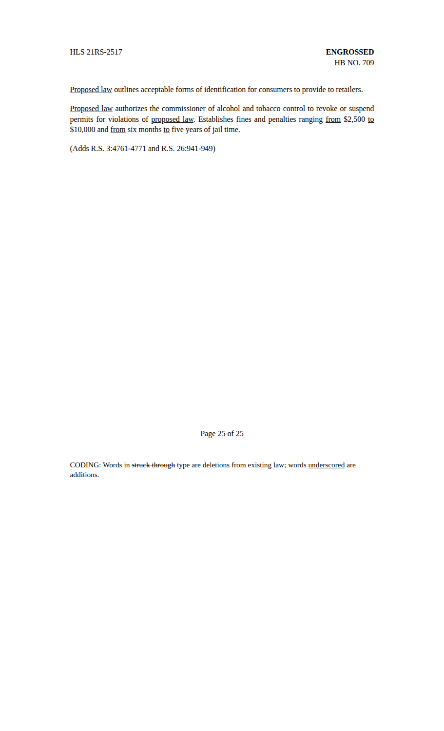HLS 21RS-2517
ENGROSSED
HB NO. 709
Proposed law outlines acceptable forms of identification for consumers to provide to retailers.
Proposed law authorizes the commissioner of alcohol and tobacco control to revoke or suspend permits for violations of proposed law. Establishes fines and penalties ranging from $2,500 to $10,000 and from six months to five years of jail time.
(Adds R.S. 3:4761-4771 and R.S. 26:941-949)
Page 25 of 25
CODING: Words in struck through type are deletions from existing law; words underscored are additions.